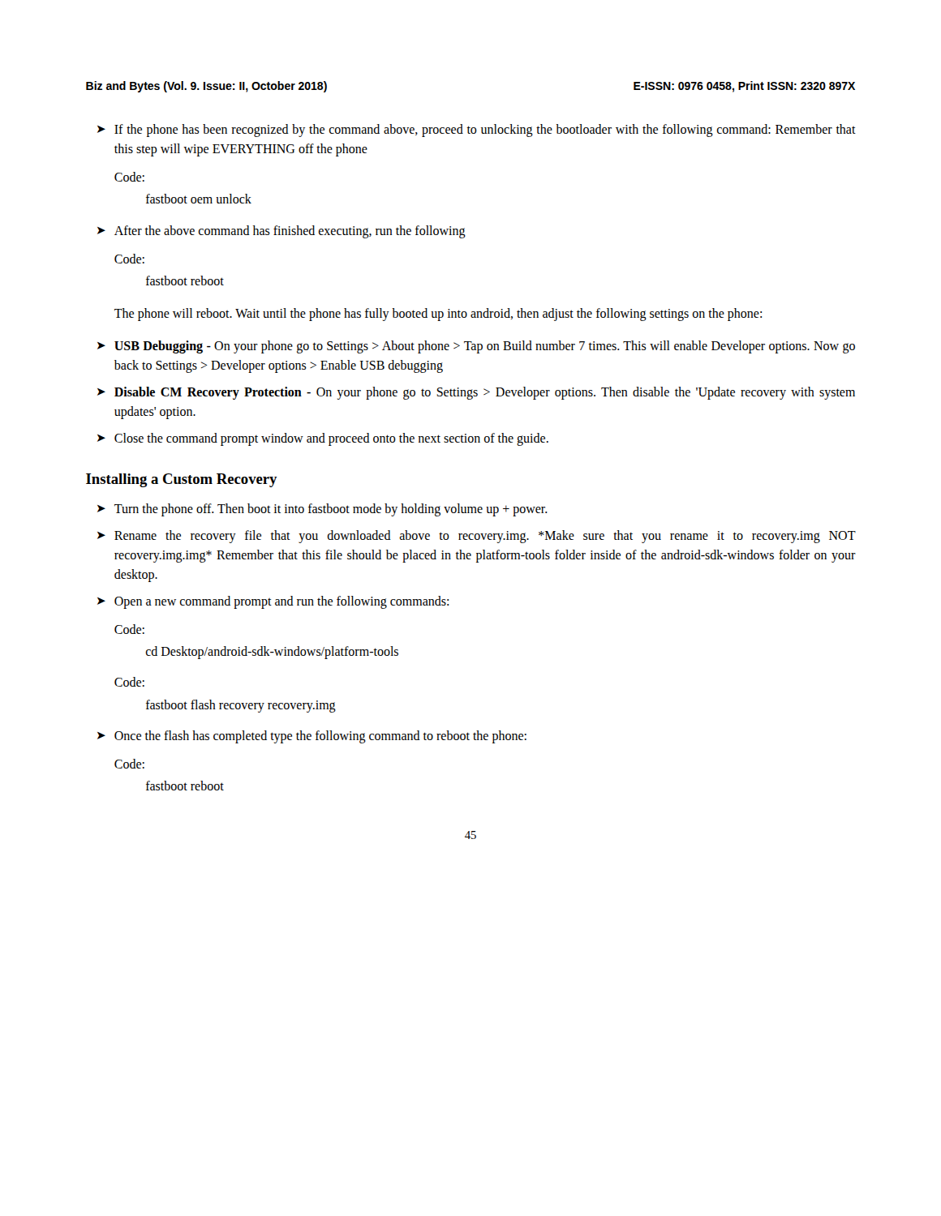Biz and Bytes (Vol. 9. Issue: II, October 2018)
E-ISSN: 0976 0458, Print ISSN: 2320 897X
If the phone has been recognized by the command above, proceed to unlocking the bootloader with the following command: Remember that this step will wipe EVERYTHING off the phone
Code:
fastboot oem unlock
After the above command has finished executing, run the following
Code:
fastboot reboot
The phone will reboot. Wait until the phone has fully booted up into android, then adjust the following settings on the phone:
USB Debugging - On your phone go to Settings > About phone > Tap on Build number 7 times. This will enable Developer options. Now go back to Settings > Developer options > Enable USB debugging
Disable CM Recovery Protection - On your phone go to Settings > Developer options. Then disable the 'Update recovery with system updates' option.
Close the command prompt window and proceed onto the next section of the guide.
Installing a Custom Recovery
Turn the phone off. Then boot it into fastboot mode by holding volume up + power.
Rename the recovery file that you downloaded above to recovery.img. *Make sure that you rename it to recovery.img NOT recovery.img.img* Remember that this file should be placed in the platform-tools folder inside of the android-sdk-windows folder on your desktop.
Open a new command prompt and run the following commands:
Code:
cd Desktop/android-sdk-windows/platform-tools
Code:
fastboot flash recovery recovery.img
Once the flash has completed type the following command to reboot the phone:
Code:
fastboot reboot
45